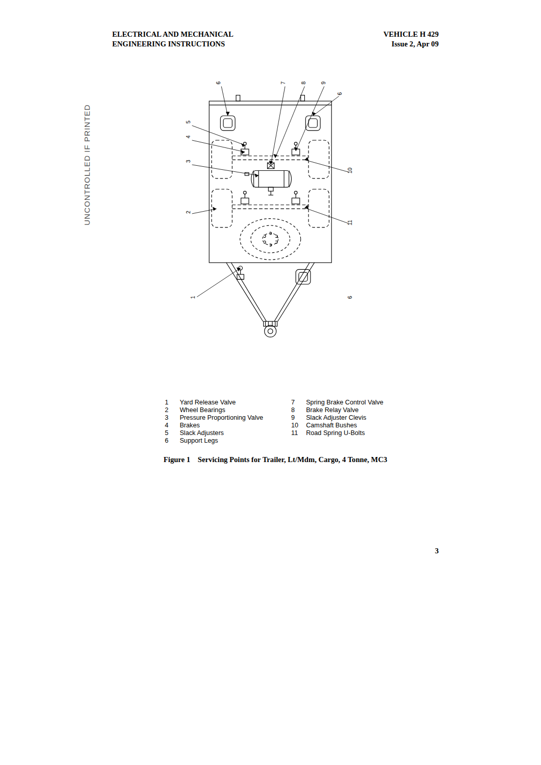ELECTRICAL AND MECHANICAL
ENGINEERING INSTRUCTIONS
VEHICLE H 429
Issue 2, Apr 09
UNCONTROLLED IF PRINTED
6 6 5 4 3 2 1 7 8 9 10 11 6
| 1 | Yard Release Valve | | 7 | Spring Brake Control Valve |
| 2 | Wheel Bearings | | 8 | Brake Relay Valve |
| 3 | Pressure Proportioning Valve | | 9 | Slack Adjuster Clevis |
| 4 | Brakes | | 10 | Camshaft Bushes |
| 5 | Slack Adjusters | | 11 | Road Spring U-Bolts |
| 6 | Support Legs | | | |
Figure 1 Servicing Points for Trailer, Lt/Mdm, Cargo, 4 Tonne, MC3
3